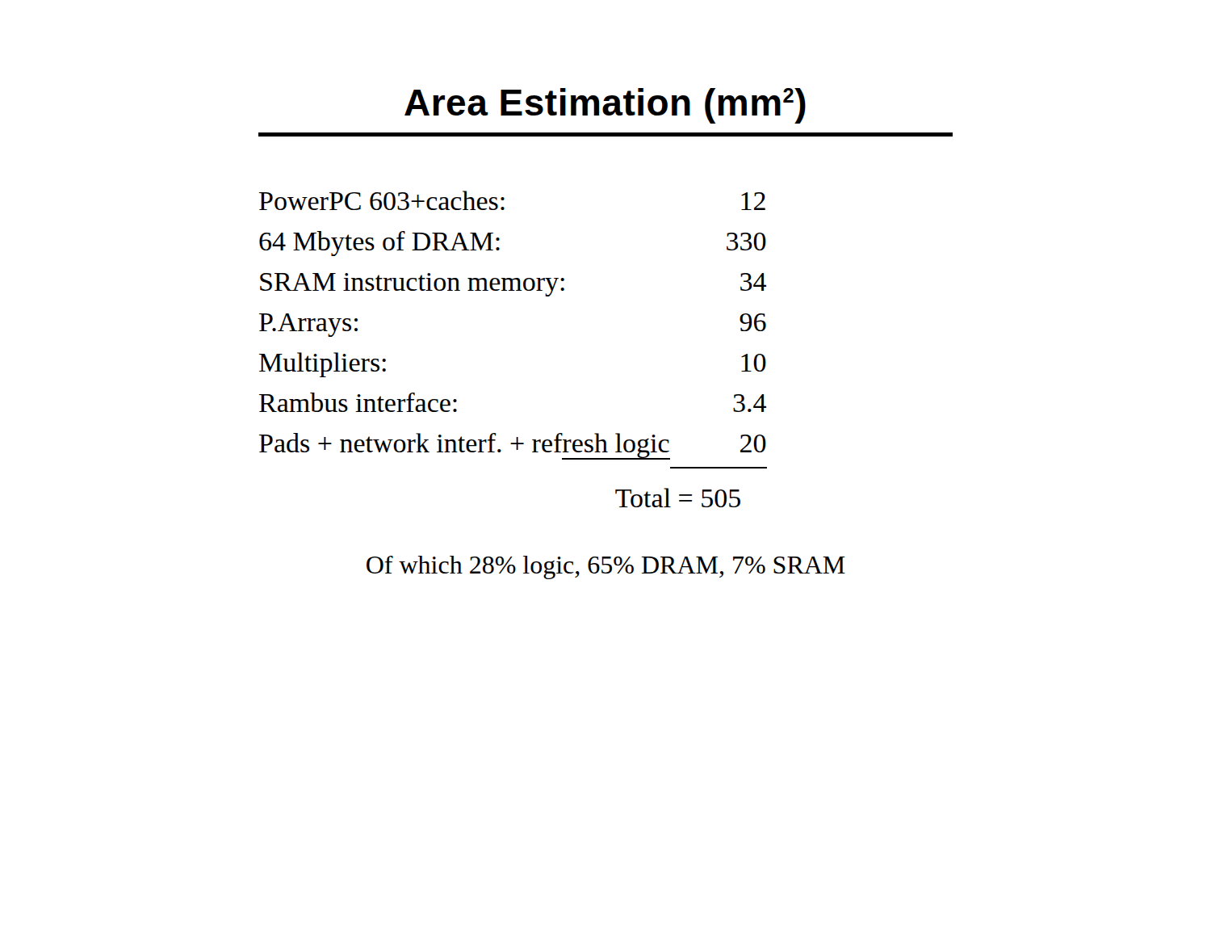Area Estimation (mm2)
| PowerPC 603+caches: | 12 |
| 64 Mbytes of DRAM: | 330 |
| SRAM instruction memory: | 34 |
| P.Arrays: | 96 |
| Multipliers: | 10 |
| Rambus interface: | 3.4 |
| Pads + network interf. + ref resh logic | 20 |
Total = 505
Of which 28% logic, 65% DRAM, 7% SRAM